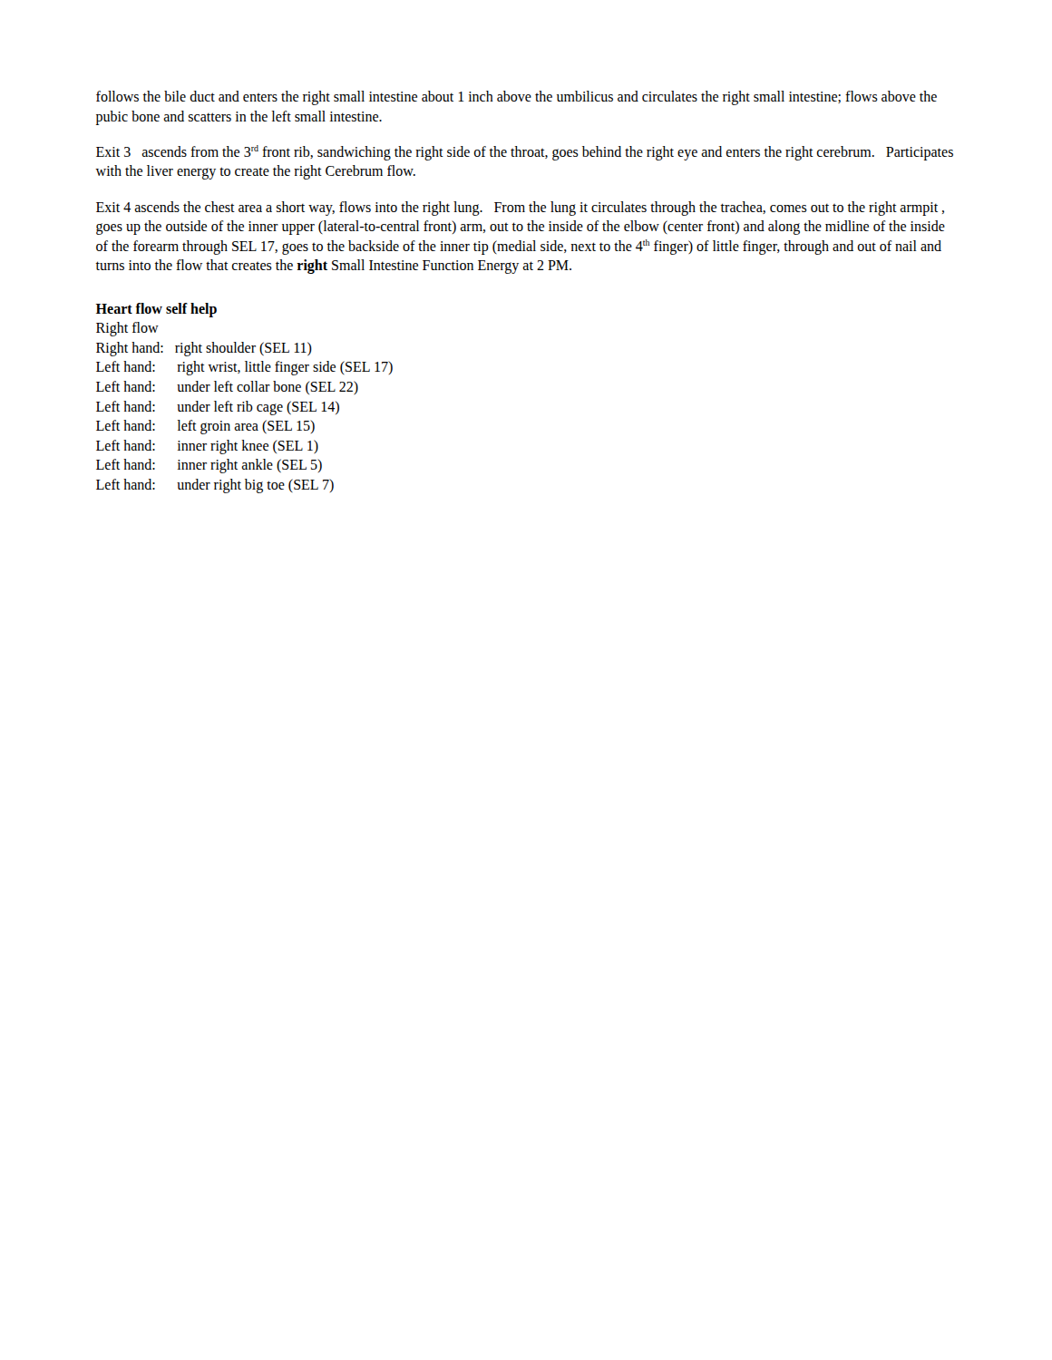follows the bile duct and enters the right small intestine about 1 inch above the umbilicus and circulates the right small intestine; flows above the pubic bone and scatters in the left small intestine.
Exit 3 ascends from the 3rd front rib, sandwiching the right side of the throat, goes behind the right eye and enters the right cerebrum. Participates with the liver energy to create the right Cerebrum flow.
Exit 4 ascends the chest area a short way, flows into the right lung. From the lung it circulates through the trachea, comes out to the right armpit , goes up the outside of the inner upper (lateral-to-central front) arm, out to the inside of the elbow (center front) and along the midline of the inside of the forearm through SEL 17, goes to the backside of the inner tip (medial side, next to the 4th finger) of little finger, through and out of nail and turns into the flow that creates the right Small Intestine Function Energy at 2 PM.
Heart flow self help
Right flow
Right hand: right shoulder (SEL 11)
Left hand: right wrist, little finger side (SEL 17)
Left hand: under left collar bone (SEL 22)
Left hand: under left rib cage (SEL 14)
Left hand: left groin area (SEL 15)
Left hand: inner right knee (SEL 1)
Left hand: inner right ankle (SEL 5)
Left hand: under right big toe (SEL 7)